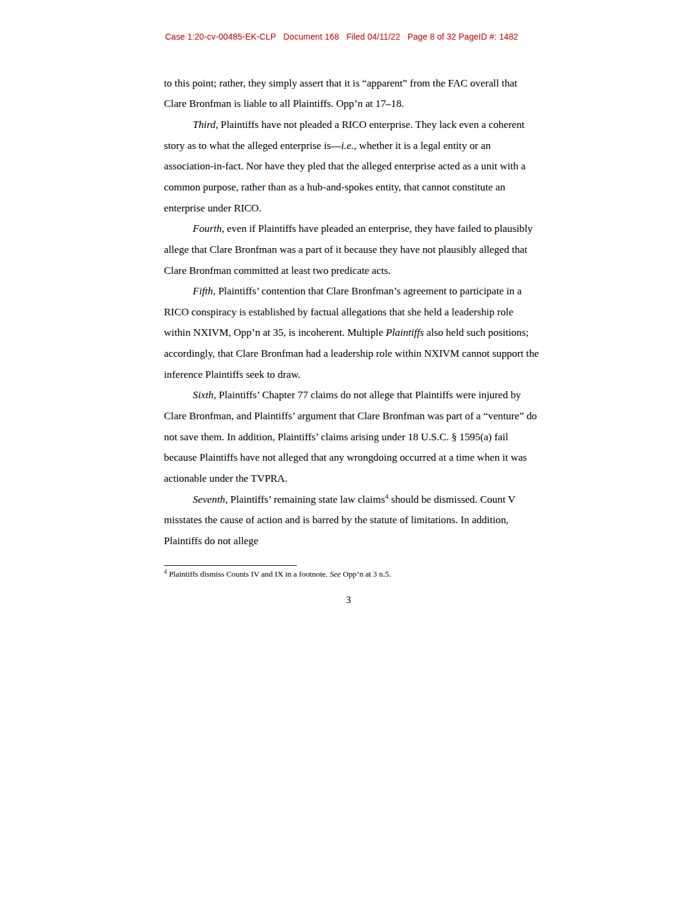Case 1:20-cv-00485-EK-CLP Document 168 Filed 04/11/22 Page 8 of 32 PageID #: 1482
to this point; rather, they simply assert that it is “apparent” from the FAC overall that Clare Bronfman is liable to all Plaintiffs. Opp’n at 17–18.
Third, Plaintiffs have not pleaded a RICO enterprise. They lack even a coherent story as to what the alleged enterprise is—i.e., whether it is a legal entity or an association-in-fact. Nor have they pled that the alleged enterprise acted as a unit with a common purpose, rather than as a hub-and-spokes entity, that cannot constitute an enterprise under RICO.
Fourth, even if Plaintiffs have pleaded an enterprise, they have failed to plausibly allege that Clare Bronfman was a part of it because they have not plausibly alleged that Clare Bronfman committed at least two predicate acts.
Fifth, Plaintiffs’ contention that Clare Bronfman’s agreement to participate in a RICO conspiracy is established by factual allegations that she held a leadership role within NXIVM, Opp’n at 35, is incoherent. Multiple Plaintiffs also held such positions; accordingly, that Clare Bronfman had a leadership role within NXIVM cannot support the inference Plaintiffs seek to draw.
Sixth, Plaintiffs’ Chapter 77 claims do not allege that Plaintiffs were injured by Clare Bronfman, and Plaintiffs’ argument that Clare Bronfman was part of a “venture” do not save them. In addition, Plaintiffs’ claims arising under 18 U.S.C. § 1595(a) fail because Plaintiffs have not alleged that any wrongdoing occurred at a time when it was actionable under the TVPRA.
Seventh, Plaintiffs’ remaining state law claims4 should be dismissed. Count V misstates the cause of action and is barred by the statute of limitations. In addition, Plaintiffs do not allege
4 Plaintiffs dismiss Counts IV and IX in a footnote. See Opp’n at 3 n.5.
3